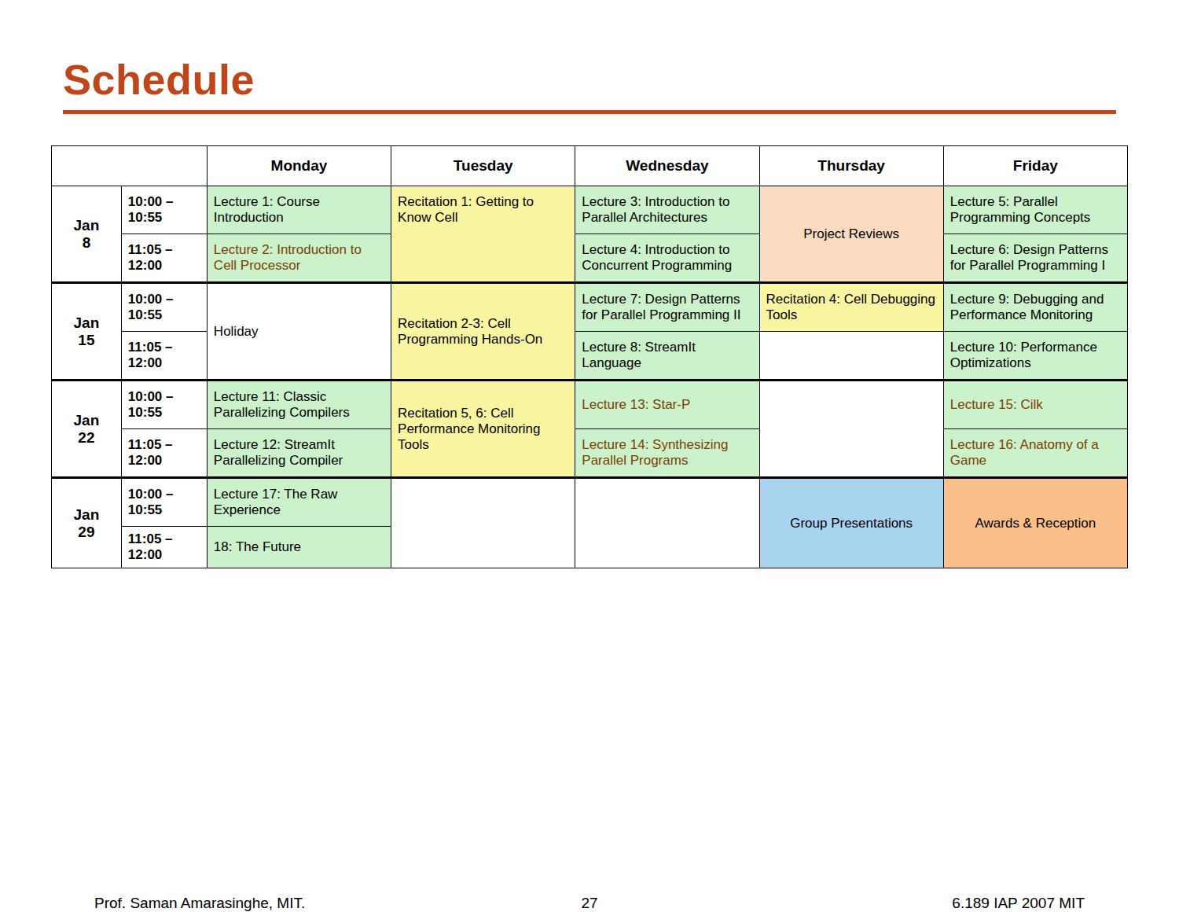Schedule
| | Monday | Tuesday | Wednesday | Thursday | Friday |
| --- | --- | --- | --- | --- | --- |
| Jan 8 | 10:00 – 10:55 | Lecture 1: Course Introduction | Recitation 1: Getting to Know Cell | Lecture 3: Introduction to Parallel Architectures | Project Reviews | Lecture 5: Parallel Programming Concepts |
| 11:05 – 12:00 | Lecture 2: Introduction to Cell Processor | Lecture 4: Introduction to Concurrent Programming | Lecture 6: Design Patterns for Parallel Programming I |
| Jan 15 | 10:00 – 10:55 | Holiday | Recitation 2-3: Cell Programming Hands-On | Lecture 7: Design Patterns for Parallel Programming II | Recitation 4: Cell Debugging Tools | Lecture 9: Debugging and Performance Monitoring |
| 11:05 – 12:00 | Lecture 8: StreamIt Language | | Lecture 10: Performance Optimizations |
| Jan 22 | 10:00 – 10:55 | Lecture 11: Classic Parallelizing Compilers | Recitation 5, 6: Cell Performance Monitoring Tools | Lecture 13: Star-P | | Lecture 15: Cilk |
| 11:05 – 12:00 | Lecture 12: StreamIt Parallelizing Compiler | Lecture 14: Synthesizing Parallel Programs | Lecture 16: Anatomy of a Game |
| Jan 29 | 10:00 – 10:55 | Lecture 17: The Raw Experience | | | Group Presentations | Awards & Reception |
| 11:05 – 12:00 | 18: The Future |
Prof. Saman Amarasinghe, MIT. 27 6.189 IAP 2007 MIT